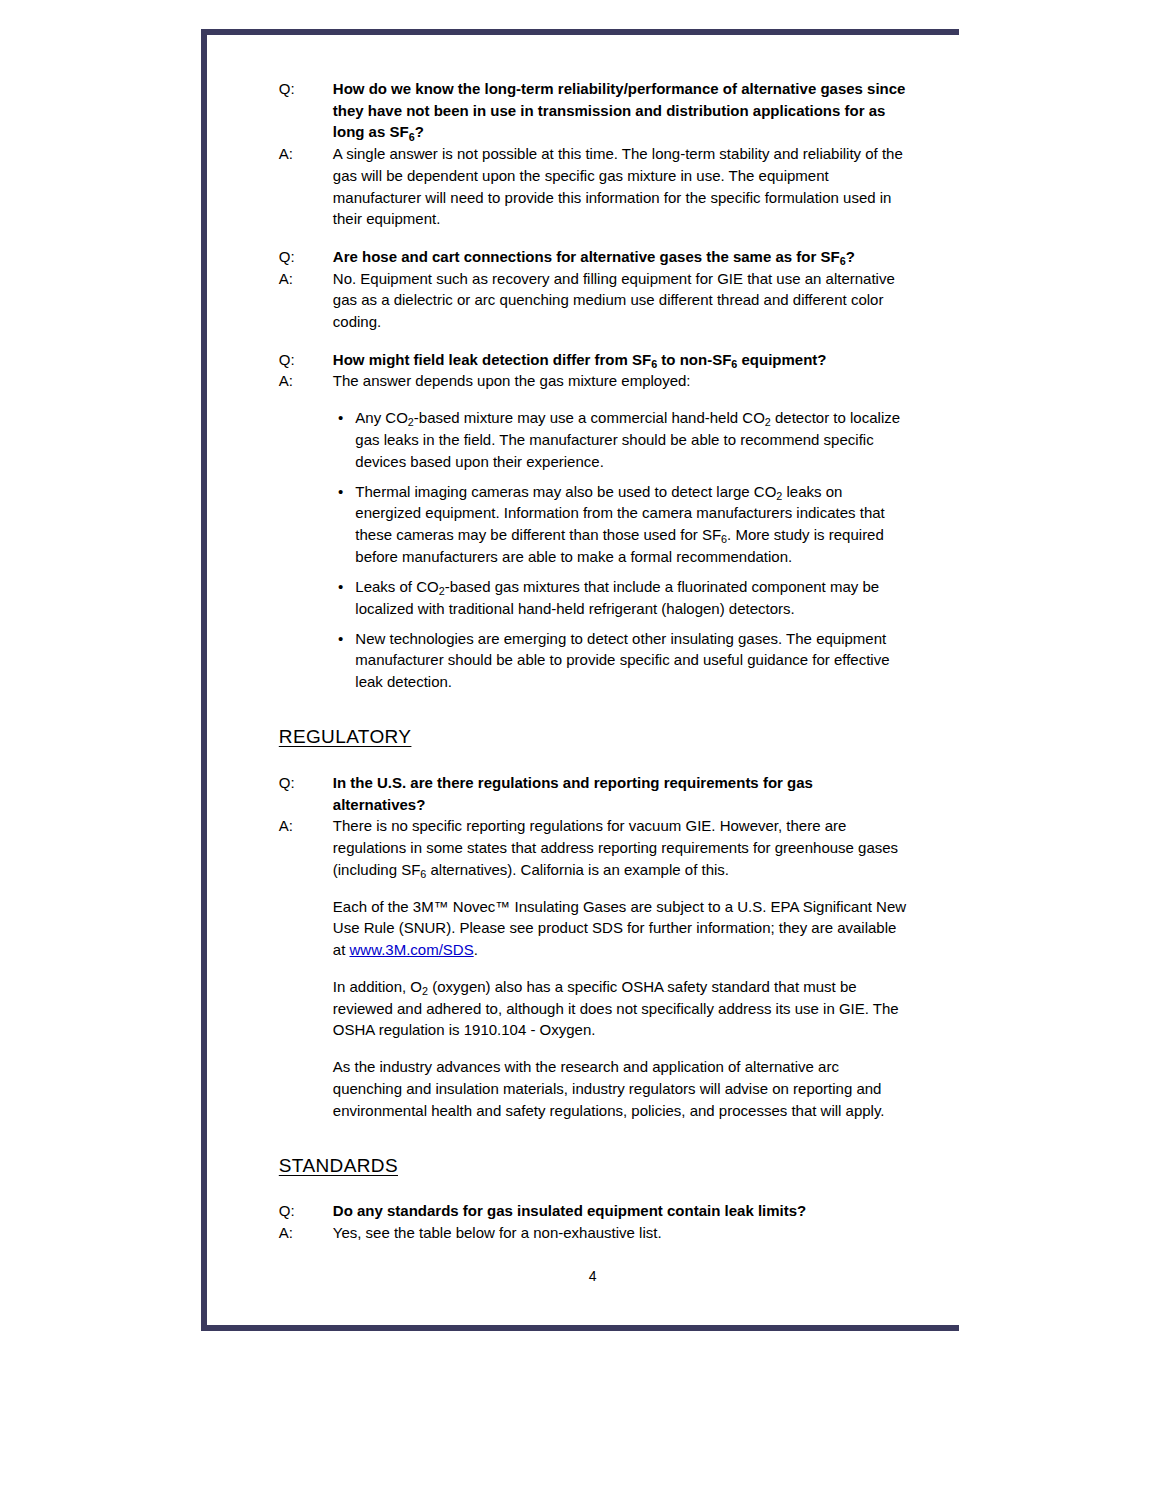Q:
How do we know the long-term reliability/performance of alternative gases since they have not been in use in transmission and distribution applications for as long as SF6?
A:
A single answer is not possible at this time. The long-term stability and reliability of the gas will be dependent upon the specific gas mixture in use. The equipment manufacturer will need to provide this information for the specific formulation used in their equipment.
Q:
Are hose and cart connections for alternative gases the same as for SF6?
A:
No. Equipment such as recovery and filling equipment for GIE that use an alternative gas as a dielectric or arc quenching medium use different thread and different color coding.
Q:
How might field leak detection differ from SF6 to non-SF6 equipment?
A:
The answer depends upon the gas mixture employed:
Any CO2-based mixture may use a commercial hand-held CO2 detector to localize gas leaks in the field. The manufacturer should be able to recommend specific devices based upon their experience.
Thermal imaging cameras may also be used to detect large CO2 leaks on energized equipment. Information from the camera manufacturers indicates that these cameras may be different than those used for SF6. More study is required before manufacturers are able to make a formal recommendation.
Leaks of CO2-based gas mixtures that include a fluorinated component may be localized with traditional hand-held refrigerant (halogen) detectors.
New technologies are emerging to detect other insulating gases. The equipment manufacturer should be able to provide specific and useful guidance for effective leak detection.
REGULATORY
Q:
In the U.S. are there regulations and reporting requirements for gas alternatives?
A:
There is no specific reporting regulations for vacuum GIE. However, there are regulations in some states that address reporting requirements for greenhouse gases (including SF6 alternatives). California is an example of this.
Each of the 3M™ Novec™ Insulating Gases are subject to a U.S. EPA Significant New Use Rule (SNUR). Please see product SDS for further information; they are available at www.3M.com/SDS.
In addition, O2 (oxygen) also has a specific OSHA safety standard that must be reviewed and adhered to, although it does not specifically address its use in GIE. The OSHA regulation is 1910.104 - Oxygen.
As the industry advances with the research and application of alternative arc quenching and insulation materials, industry regulators will advise on reporting and environmental health and safety regulations, policies, and processes that will apply.
STANDARDS
Q:
Do any standards for gas insulated equipment contain leak limits?
A:
Yes, see the table below for a non-exhaustive list.
4